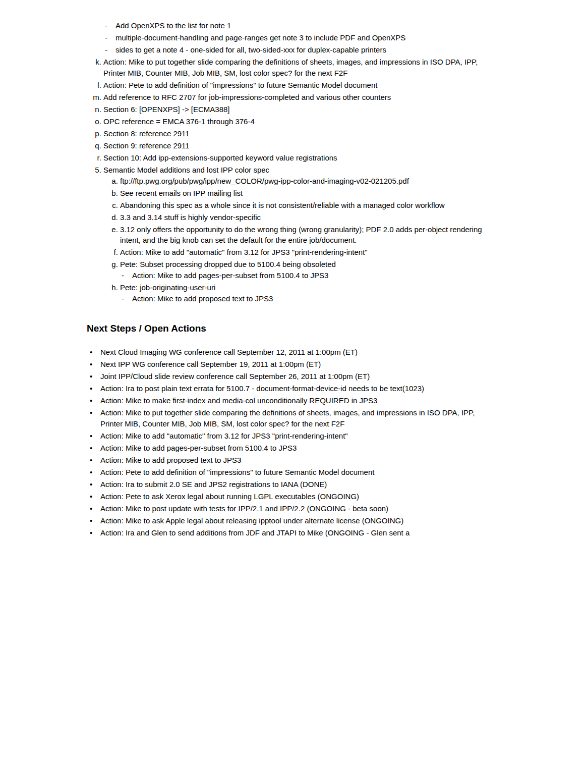Add OpenXPS to the list for note 1
multiple-document-handling and page-ranges get note 3 to include PDF and OpenXPS
sides to get a note 4 - one-sided for all, two-sided-xxx for duplex-capable printers
Action: Mike to put together slide comparing the definitions of sheets, images, and impressions in ISO DPA, IPP, Printer MIB, Counter MIB, Job MIB, SM, lost color spec? for the next F2F
Action: Pete to add definition of "impressions" to future Semantic Model document
Add reference to RFC 2707 for job-impressions-completed and various other counters
Section 6: [OPENXPS] -> [ECMA388]
OPC reference = EMCA 376-1 through 376-4
Section 8: reference 2911
Section 9: reference 2911
Section 10: Add ipp-extensions-supported keyword value registrations
Semantic Model additions and lost IPP color spec
ftp://ftp.pwg.org/pub/pwg/ipp/new_COLOR/pwg-ipp-color-and-imaging-v02-021205.pdf
See recent emails on IPP mailing list
Abandoning this spec as a whole since it is not consistent/reliable with a managed color workflow
3.3 and 3.14 stuff is highly vendor-specific
3.12 only offers the opportunity to do the wrong thing (wrong granularity); PDF 2.0 adds per-object rendering intent, and the big knob can set the default for the entire job/document.
Action: Mike to add "automatic" from 3.12 for JPS3 "print-rendering-intent"
Pete: Subset processing dropped due to 5100.4 being obsoleted
Action: Mike to add pages-per-subset from 5100.4 to JPS3
Pete: job-originating-user-uri
Action: Mike to add proposed text to JPS3
Next Steps / Open Actions
Next Cloud Imaging WG conference call September 12, 2011 at 1:00pm (ET)
Next IPP WG conference call September 19, 2011 at 1:00pm (ET)
Joint IPP/Cloud slide review conference call September 26, 2011 at 1:00pm (ET)
Action: Ira to post plain text errata for 5100.7 - document-format-device-id needs to be text(1023)
Action: Mike to make first-index and media-col unconditionally REQUIRED in JPS3
Action: Mike to put together slide comparing the definitions of sheets, images, and impressions in ISO DPA, IPP, Printer MIB, Counter MIB, Job MIB, SM, lost color spec? for the next F2F
Action: Mike to add "automatic" from 3.12 for JPS3 "print-rendering-intent"
Action: Mike to add pages-per-subset from 5100.4 to JPS3
Action: Mike to add proposed text to JPS3
Action: Pete to add definition of "impressions" to future Semantic Model document
Action: Ira to submit 2.0 SE and JPS2 registrations to IANA (DONE)
Action: Pete to ask Xerox legal about running LGPL executables (ONGOING)
Action: Mike to post update with tests for IPP/2.1 and IPP/2.2 (ONGOING - beta soon)
Action: Mike to ask Apple legal about releasing ipptool under alternate license (ONGOING)
Action: Ira and Glen to send additions from JDF and JTAPI to Mike (ONGOING - Glen sent a